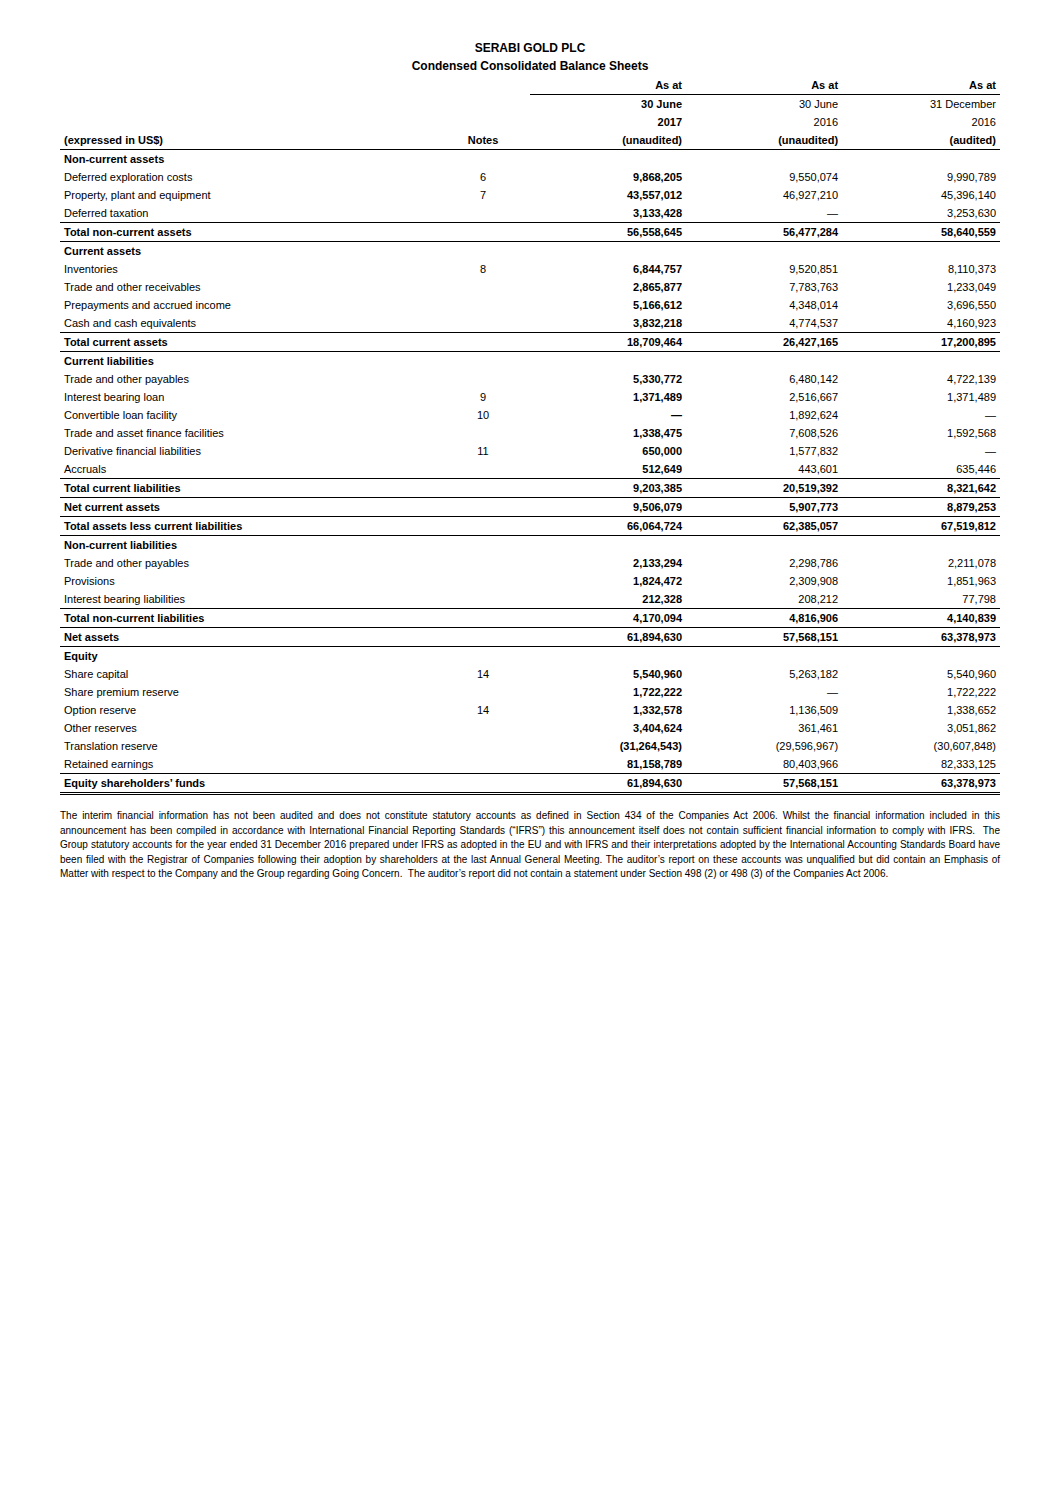SERABI GOLD PLC
Condensed Consolidated Balance Sheets
| | | As at | As at | As at |
| --- | --- | --- | --- | --- |
| | | 30 June | 30 June | 31 December |
| | | 2017 | 2016 | 2016 |
| (expressed in US$) | Notes | (unaudited) | (unaudited) | (audited) |
| Non-current assets |
| Deferred exploration costs | 6 | 9,868,205 | 9,550,074 | 9,990,789 |
| Property, plant and equipment | 7 | 43,557,012 | 46,927,210 | 45,396,140 |
| Deferred taxation | | 3,133,428 | — | 3,253,630 |
| Total non-current assets | | 56,558,645 | 56,477,284 | 58,640,559 |
| Current assets |
| Inventories | 8 | 6,844,757 | 9,520,851 | 8,110,373 |
| Trade and other receivables | | 2,865,877 | 7,783,763 | 1,233,049 |
| Prepayments and accrued income | | 5,166,612 | 4,348,014 | 3,696,550 |
| Cash and cash equivalents | | 3,832,218 | 4,774,537 | 4,160,923 |
| Total current assets | | 18,709,464 | 26,427,165 | 17,200,895 |
| Current liabilities |
| Trade and other payables | | 5,330,772 | 6,480,142 | 4,722,139 |
| Interest bearing loan | 9 | 1,371,489 | 2,516,667 | 1,371,489 |
| Convertible loan facility | 10 | — | 1,892,624 | — |
| Trade and asset finance facilities | | 1,338,475 | 7,608,526 | 1,592,568 |
| Derivative financial liabilities | 11 | 650,000 | 1,577,832 | — |
| Accruals | | 512,649 | 443,601 | 635,446 |
| Total current liabilities | | 9,203,385 | 20,519,392 | 8,321,642 |
| Net current assets | | 9,506,079 | 5,907,773 | 8,879,253 |
| Total assets less current liabilities | | 66,064,724 | 62,385,057 | 67,519,812 |
| Non-current liabilities |
| Trade and other payables | | 2,133,294 | 2,298,786 | 2,211,078 |
| Provisions | | 1,824,472 | 2,309,908 | 1,851,963 |
| Interest bearing liabilities | | 212,328 | 208,212 | 77,798 |
| Total non-current liabilities | | 4,170,094 | 4,816,906 | 4,140,839 |
| Net assets | | 61,894,630 | 57,568,151 | 63,378,973 |
| Equity |
| Share capital | 14 | 5,540,960 | 5,263,182 | 5,540,960 |
| Share premium reserve | | 1,722,222 | — | 1,722,222 |
| Option reserve | 14 | 1,332,578 | 1,136,509 | 1,338,652 |
| Other reserves | | 3,404,624 | 361,461 | 3,051,862 |
| Translation reserve | | (31,264,543) | (29,596,967) | (30,607,848) |
| Retained earnings | | 81,158,789 | 80,403,966 | 82,333,125 |
| Equity shareholders’ funds | | 61,894,630 | 57,568,151 | 63,378,973 |
The interim financial information has not been audited and does not constitute statutory accounts as defined in Section 434 of the Companies Act 2006. Whilst the financial information included in this announcement has been compiled in accordance with International Financial Reporting Standards (“IFRS”) this announcement itself does not contain sufficient financial information to comply with IFRS. The Group statutory accounts for the year ended 31 December 2016 prepared under IFRS as adopted in the EU and with IFRS and their interpretations adopted by the International Accounting Standards Board have been filed with the Registrar of Companies following their adoption by shareholders at the last Annual General Meeting. The auditor’s report on these accounts was unqualified but did contain an Emphasis of Matter with respect to the Company and the Group regarding Going Concern. The auditor’s report did not contain a statement under Section 498 (2) or 498 (3) of the Companies Act 2006.